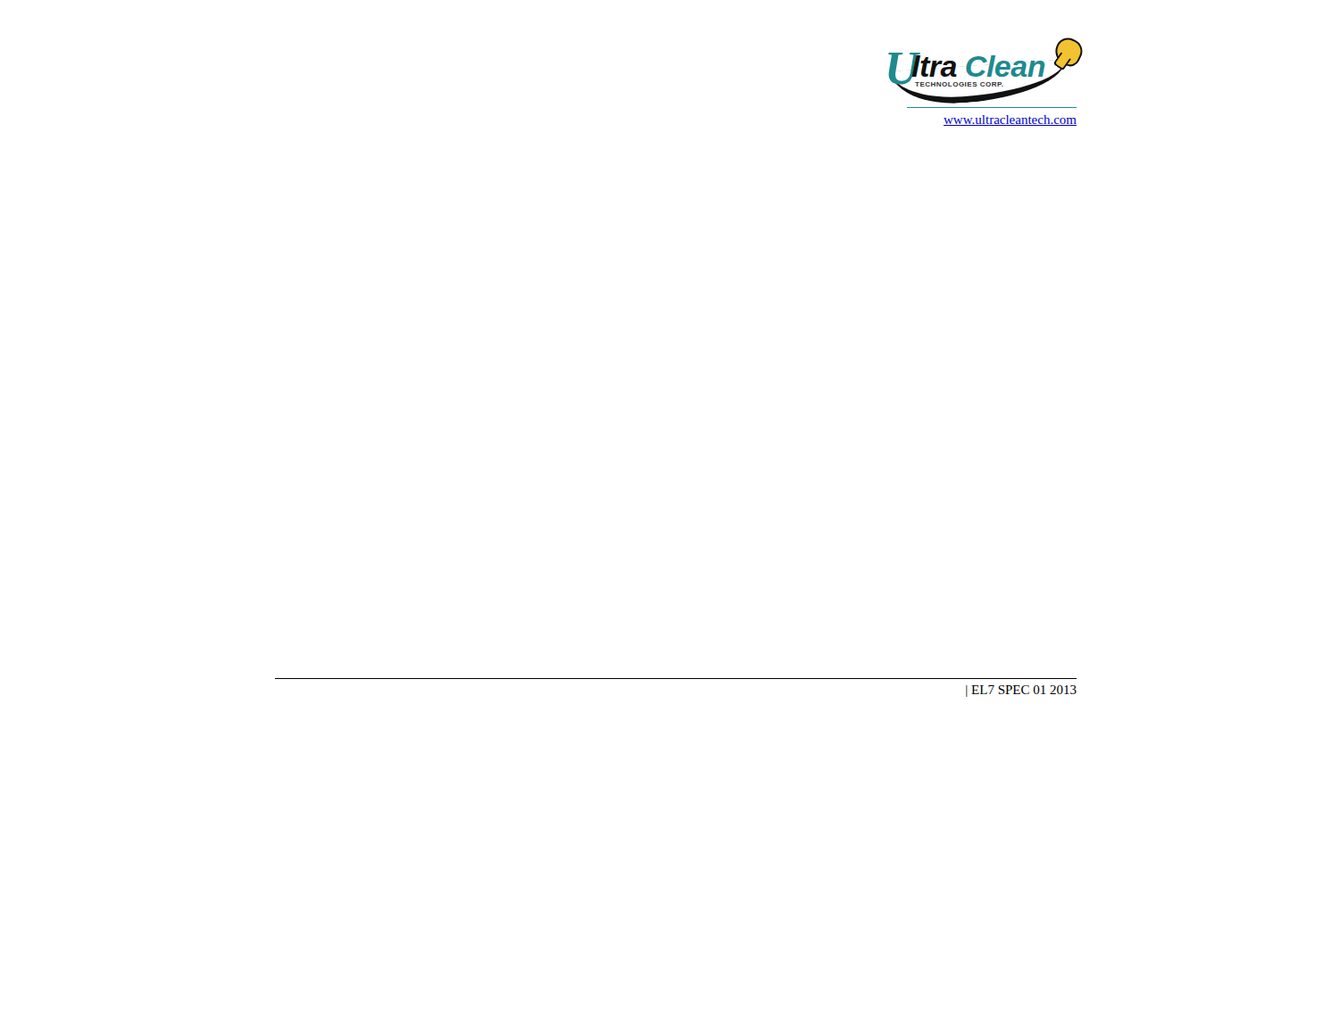U ltra Clean TECHNOLOGIES CORP.
www.ultracleantech.com
| EL7 SPEC 01 2013